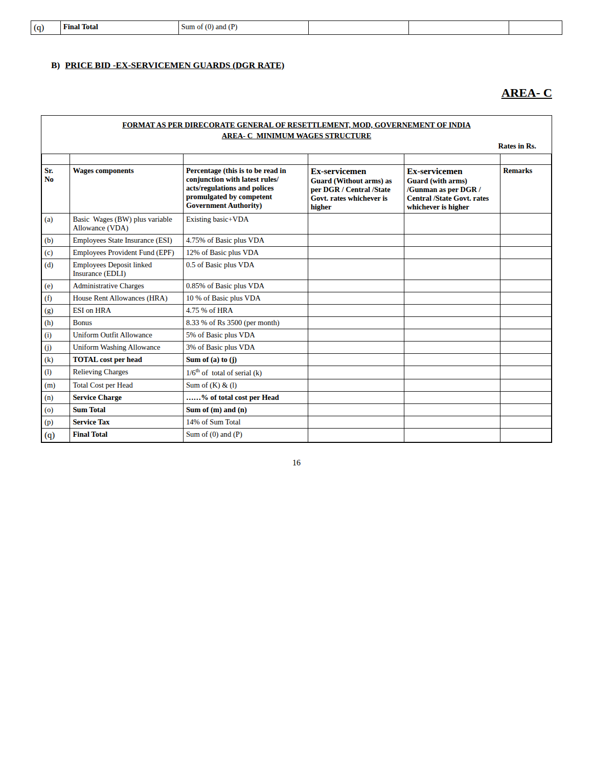| (q) | Final Total | Sum of (0) and (P) | | | |
B) PRICE BID -EX-SERVICEMEN GUARDS (DGR RATE)
AREA- C
FORMAT AS PER DIRECORATE GENERAL OF RESETTLEMENT, MOD, GOVERNEMENT OF INDIA
AREA- C MINIMUM WAGES STRUCTURE
Rates in Rs.
| Sr. No | Wages components | Percentage (this is to be read in conjunction with latest rules/ acts/regulations and polices promulgated by competent Government Authority) | Ex-servicemen Guard (Without arms) as per DGR / Central /State Govt. rates whichever is higher | Ex-servicemen Guard (with arms) /Gunman as per DGR / Central /State Govt. rates whichever is higher | Remarks |
| --- | --- | --- | --- | --- | --- |
| (a) | Basic Wages (BW) plus variable Allowance (VDA) | Existing basic+VDA | | | |
| (b) | Employees State Insurance (ESI) | 4.75% of Basic plus VDA | | | |
| (c) | Employees Provident Fund (EPF) | 12% of Basic plus VDA | | | |
| (d) | Employees Deposit linked Insurance (EDLI) | 0.5 of Basic plus VDA | | | |
| (e) | Administrative Charges | 0.85% of Basic plus VDA | | | |
| (f) | House Rent Allowances (HRA) | 10 % of Basic plus VDA | | | |
| (g) | ESI on HRA | 4.75 % of HRA | | | |
| (h) | Bonus | 8.33 % of Rs 3500 (per month) | | | |
| (i) | Uniform Outfit Allowance | 5% of Basic plus VDA | | | |
| (j) | Uniform Washing Allowance | 3% of Basic plus VDA | | | |
| (k) | TOTAL cost per head | Sum of (a) to (j) | | | |
| (l) | Relieving Charges | 1/6 th of total of serial (k) | | | |
| (m) | Total Cost per Head | Sum of (K) & (l) | | | |
| (n) | Service Charge | ……% of total cost per Head | | | |
| (o) | Sum Total | Sum of (m) and (n) | | | |
| (p) | Service Tax | 14% of Sum Total | | | |
| (q) | Final Total | Sum of (0) and (P) | | | |
16